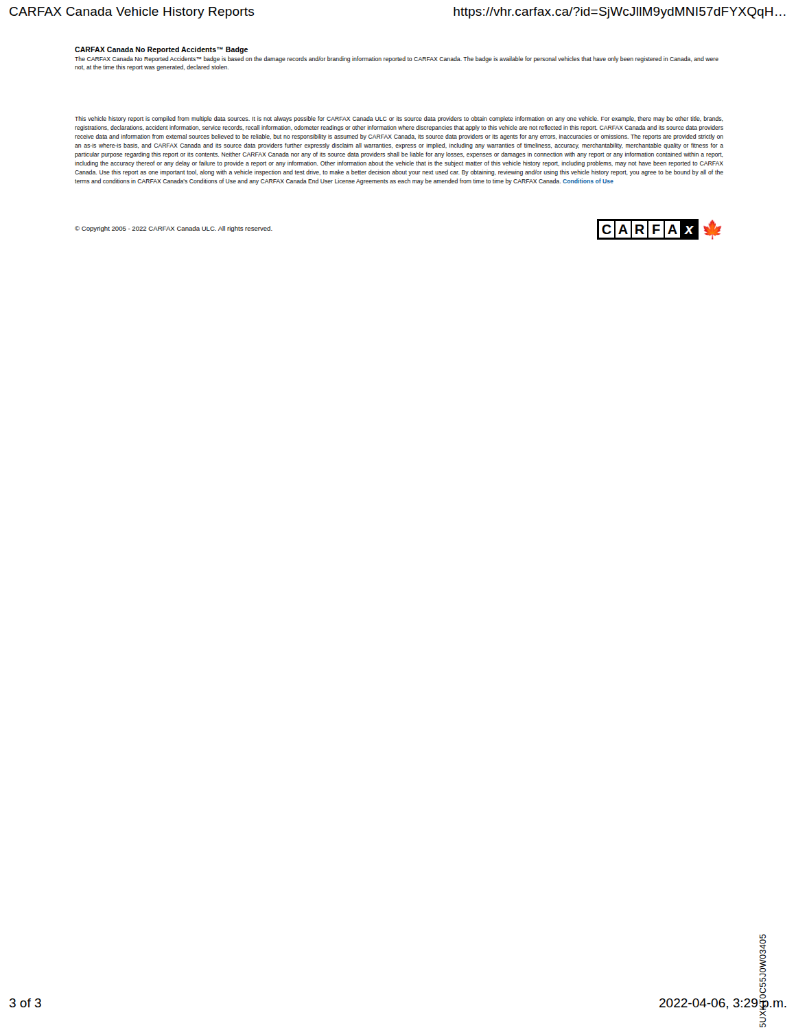CARFAX Canada Vehicle History Reports
https://vhr.carfax.ca/?id=SjWcJllM9ydMNI57dFYXQqH…
CARFAX Canada No Reported Accidents™ Badge
The CARFAX Canada No Reported Accidents™ badge is based on the damage records and/or branding information reported to CARFAX Canada. The badge is available for personal vehicles that have only been registered in Canada, and were not, at the time this report was generated, declared stolen.
This vehicle history report is compiled from multiple data sources. It is not always possible for CARFAX Canada ULC or its source data providers to obtain complete information on any one vehicle. For example, there may be other title, brands, registrations, declarations, accident information, service records, recall information, odometer readings or other information where discrepancies that apply to this vehicle are not reflected in this report. CARFAX Canada and its source data providers receive data and information from external sources believed to be reliable, but no responsibility is assumed by CARFAX Canada, its source data providers or its agents for any errors, inaccuracies or omissions. The reports are provided strictly on an as-is where-is basis, and CARFAX Canada and its source data providers further expressly disclaim all warranties, express or implied, including any warranties of timeliness, accuracy, merchantability, merchantable quality or fitness for a particular purpose regarding this report or its contents. Neither CARFAX Canada nor any of its source data providers shall be liable for any losses, expenses or damages in connection with any report or any information contained within a report, including the accuracy thereof or any delay or failure to provide a report or any information. Other information about the vehicle that is the subject matter of this vehicle history report, including problems, may not have been reported to CARFAX Canada. Use this report as one important tool, along with a vehicle inspection and test drive, to make a better decision about your next used car. By obtaining, reviewing and/or using this vehicle history report, you agree to be bound by all of the terms and conditions in CARFAX Canada's Conditions of Use and any CARFAX Canada End User License Agreements as each may be amended from time to time by CARFAX Canada. Conditions of Use
© Copyright 2005 - 2022 CARFAX Canada ULC. All rights reserved.
C A R F A x
🍁
5UXKT0C55J0W03405
3 of 3
2022-04-06, 3:29 p.m.